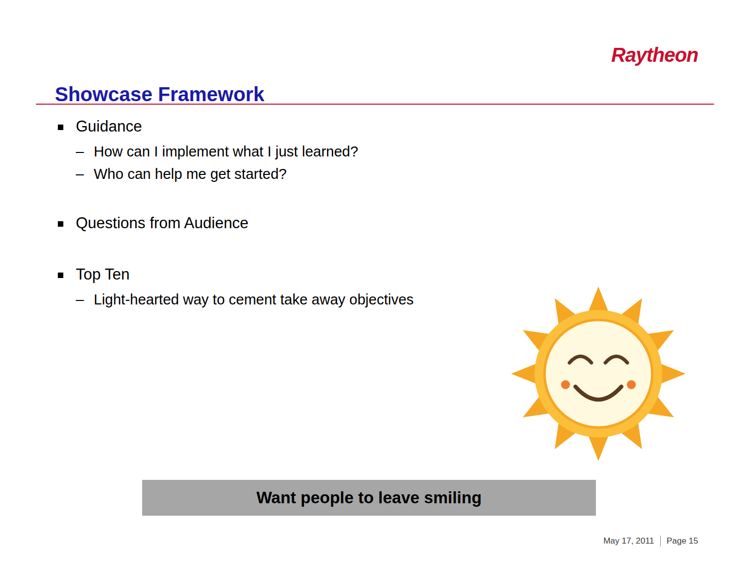Raytheon
Showcase Framework
Guidance
How can I implement what I just learned?
Who can help me get started?
Questions from Audience
Top Ten
Light-hearted way to cement take away objectives
Want people to leave smiling
May 17, 2011 Page 15